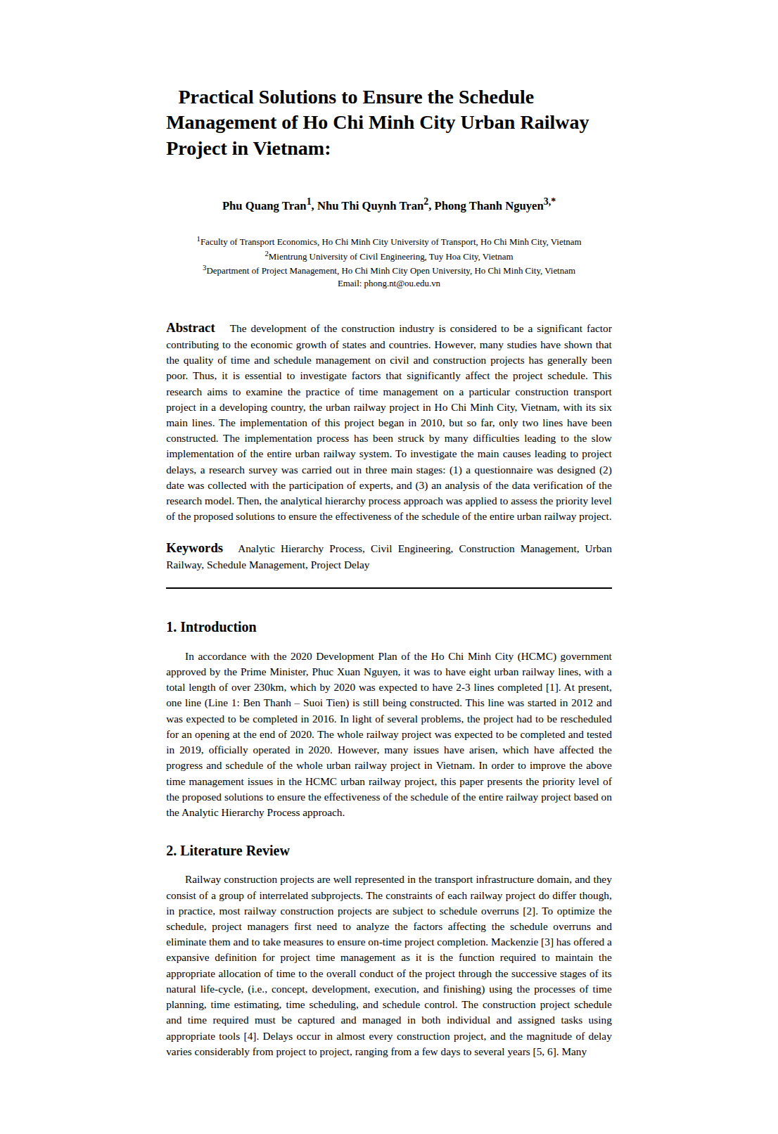Practical Solutions to Ensure the Schedule Management of Ho Chi Minh City Urban Railway Project in Vietnam:
Phu Quang Tran1, Nhu Thi Quynh Tran2, Phong Thanh Nguyen3,*
1Faculty of Transport Economics, Ho Chi Minh City University of Transport, Ho Chi Minh City, Vietnam
2Mientrung University of Civil Engineering, Tuy Hoa City, Vietnam
3Department of Project Management, Ho Chi Minh City Open University, Ho Chi Minh City, Vietnam
Email: phong.nt@ou.edu.vn
Abstract The development of the construction industry is considered to be a significant factor contributing to the economic growth of states and countries. However, many studies have shown that the quality of time and schedule management on civil and construction projects has generally been poor. Thus, it is essential to investigate factors that significantly affect the project schedule. This research aims to examine the practice of time management on a particular construction transport project in a developing country, the urban railway project in Ho Chi Minh City, Vietnam, with its six main lines. The implementation of this project began in 2010, but so far, only two lines have been constructed. The implementation process has been struck by many difficulties leading to the slow implementation of the entire urban railway system. To investigate the main causes leading to project delays, a research survey was carried out in three main stages: (1) a questionnaire was designed (2) date was collected with the participation of experts, and (3) an analysis of the data verification of the research model. Then, the analytical hierarchy process approach was applied to assess the priority level of the proposed solutions to ensure the effectiveness of the schedule of the entire urban railway project.
Keywords Analytic Hierarchy Process, Civil Engineering, Construction Management, Urban Railway, Schedule Management, Project Delay
1. Introduction
In accordance with the 2020 Development Plan of the Ho Chi Minh City (HCMC) government approved by the Prime Minister, Phuc Xuan Nguyen, it was to have eight urban railway lines, with a total length of over 230km, which by 2020 was expected to have 2-3 lines completed [1]. At present, one line (Line 1: Ben Thanh – Suoi Tien) is still being constructed. This line was started in 2012 and was expected to be completed in 2016. In light of several problems, the project had to be rescheduled for an opening at the end of 2020. The whole railway project was expected to be completed and tested in 2019, officially operated in 2020. However, many issues have arisen, which have affected the progress and schedule of the whole urban railway project in Vietnam. In order to improve the above time management issues in the HCMC urban railway project, this paper presents the priority level of the proposed solutions to ensure the effectiveness of the schedule of the entire railway project based on the Analytic Hierarchy Process approach.
2. Literature Review
Railway construction projects are well represented in the transport infrastructure domain, and they consist of a group of interrelated subprojects. The constraints of each railway project do differ though, in practice, most railway construction projects are subject to schedule overruns [2]. To optimize the schedule, project managers first need to analyze the factors affecting the schedule overruns and eliminate them and to take measures to ensure on-time project completion. Mackenzie [3] has offered a expansive definition for project time management as it is the function required to maintain the appropriate allocation of time to the overall conduct of the project through the successive stages of its natural life-cycle, (i.e., concept, development, execution, and finishing) using the processes of time planning, time estimating, time scheduling, and schedule control. The construction project schedule and time required must be captured and managed in both individual and assigned tasks using appropriate tools [4]. Delays occur in almost every construction project, and the magnitude of delay varies considerably from project to project, ranging from a few days to several years [5, 6]. Many